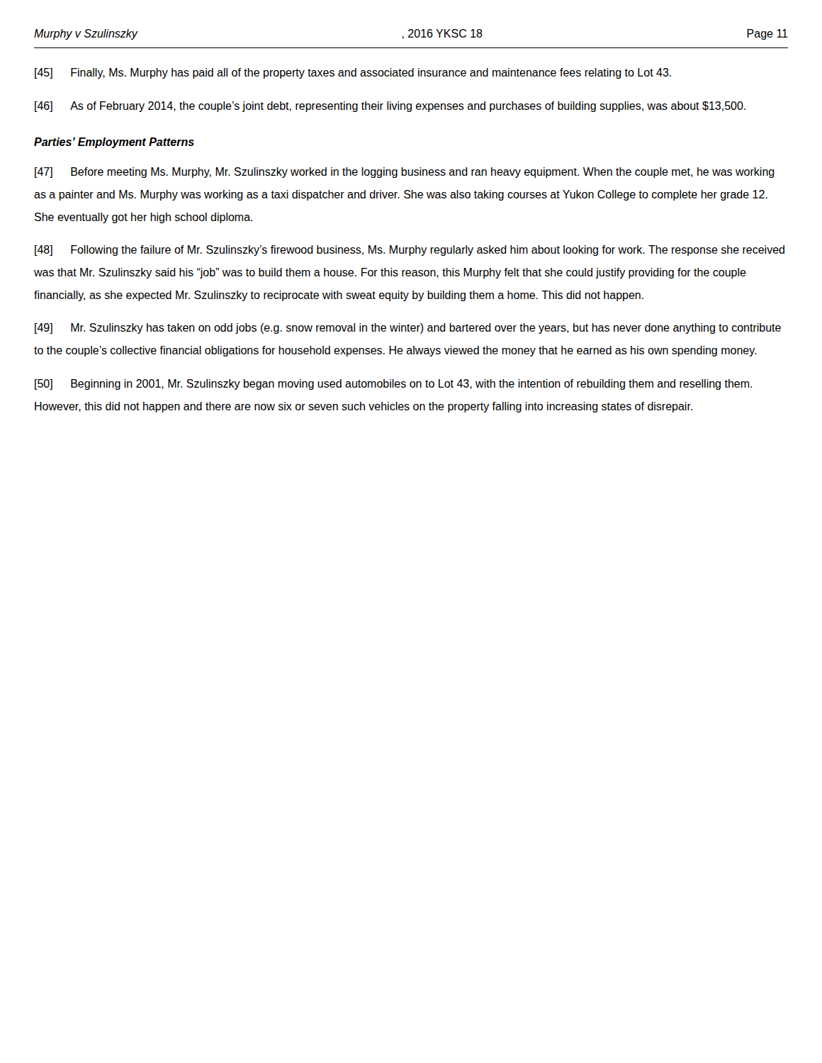Murphy v Szulinszky, 2016 YKSC 18 Page 11
[45] Finally, Ms. Murphy has paid all of the property taxes and associated insurance and maintenance fees relating to Lot 43.
[46] As of February 2014, the couple’s joint debt, representing their living expenses and purchases of building supplies, was about $13,500.
Parties’ Employment Patterns
[47] Before meeting Ms. Murphy, Mr. Szulinszky worked in the logging business and ran heavy equipment. When the couple met, he was working as a painter and Ms. Murphy was working as a taxi dispatcher and driver. She was also taking courses at Yukon College to complete her grade 12. She eventually got her high school diploma.
[48] Following the failure of Mr. Szulinszky’s firewood business, Ms. Murphy regularly asked him about looking for work. The response she received was that Mr. Szulinszky said his “job” was to build them a house. For this reason, this Murphy felt that she could justify providing for the couple financially, as she expected Mr. Szulinszky to reciprocate with sweat equity by building them a home. This did not happen.
[49] Mr. Szulinszky has taken on odd jobs (e.g. snow removal in the winter) and bartered over the years, but has never done anything to contribute to the couple’s collective financial obligations for household expenses. He always viewed the money that he earned as his own spending money.
[50] Beginning in 2001, Mr. Szulinszky began moving used automobiles on to Lot 43, with the intention of rebuilding them and reselling them. However, this did not happen and there are now six or seven such vehicles on the property falling into increasing states of disrepair.